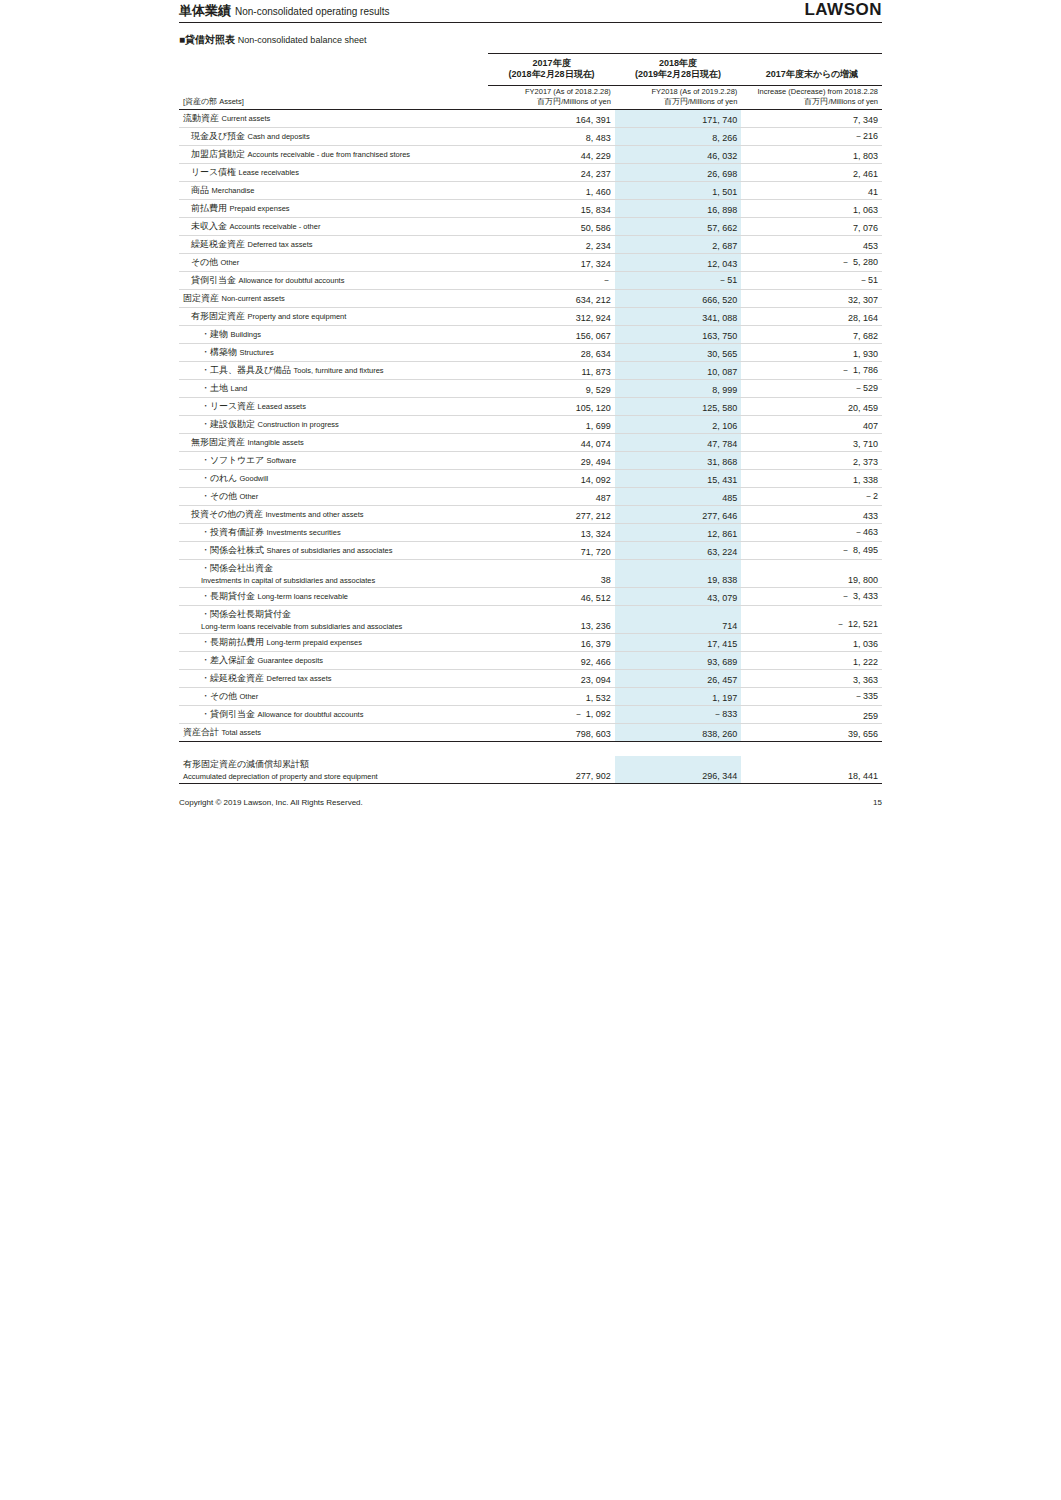単体業績Non-consolidated operating results
LAWSON
■貸借対照表 Non-consolidated balance sheet
| | 2017年度 (2018年2月28日現在) | 2018年度 (2019年2月28日現在) | 2017年度末からの増減 |
| --- | --- | --- | --- |
| | FY2017 (As of 2018.2.28) | FY2018 (As of 2019.2.28) | Increase (Decrease) from 2018.2.28 |
| [資産の部 Assets] | 百万円/Millions of yen | 百万円/Millions of yen | 百万円/Millions of yen |
| 流動資産 Current assets | 164, 391 | 171, 740 | 7, 349 |
| 現金及び預金 Cash and deposits | 8, 483 | 8, 266 | －216 |
| 加盟店貸勘定 Accounts receivable - due from franchised stores | 44, 229 | 46, 032 | 1, 803 |
| リース債権 Lease receivables | 24, 237 | 26, 698 | 2, 461 |
| 商品 Merchandise | 1, 460 | 1, 501 | 41 |
| 前払費用 Prepaid expenses | 15, 834 | 16, 898 | 1, 063 |
| 未収入金 Accounts receivable - other | 50, 586 | 57, 662 | 7, 076 |
| 繰延税金資産 Deferred tax assets | 2, 234 | 2, 687 | 453 |
| その他 Other | 17, 324 | 12, 043 | － 5, 280 |
| 貸倒引当金 Allowance for doubtful accounts | － | －51 | －51 |
| 固定資産 Non-current assets | 634, 212 | 666, 520 | 32, 307 |
| 有形固定資産 Property and store equipment | 312, 924 | 341, 088 | 28, 164 |
| ・建物 Buildings | 156, 067 | 163, 750 | 7, 682 |
| ・構築物 Structures | 28, 634 | 30, 565 | 1, 930 |
| ・工具、器具及び備品 Tools, furniture and fixtures | 11, 873 | 10, 087 | － 1, 786 |
| ・土地 Land | 9, 529 | 8, 999 | －529 |
| ・リース資産 Leased assets | 105, 120 | 125, 580 | 20, 459 |
| ・建設仮勘定 Construction in progress | 1, 699 | 2, 106 | 407 |
| 無形固定資産 Intangible assets | 44, 074 | 47, 784 | 3, 710 |
| ・ソフトウエア Software | 29, 494 | 31, 868 | 2, 373 |
| ・のれん Goodwill | 14, 092 | 15, 431 | 1, 338 |
| ・その他 Other | 487 | 485 | －2 |
| 投資その他の資産 Investments and other assets | 277, 212 | 277, 646 | 433 |
| ・投資有価証券 Investments securities | 13, 324 | 12, 861 | －463 |
| ・関係会社株式 Shares of subsidiaries and associates | 71, 720 | 63, 224 | － 8, 495 |
| ・関係会社出資金 Investments in capital of subsidiaries and associates | 38 | 19, 838 | 19, 800 |
| ・長期貸付金 Long-term loans receivable | 46, 512 | 43, 079 | － 3, 433 |
| ・関係会社長期貸付金 Long-term loans receivable from subsidiaries and associates | 13, 236 | 714 | － 12, 521 |
| ・長期前払費用 Long-term prepaid expenses | 16, 379 | 17, 415 | 1, 036 |
| ・差入保証金 Guarantee deposits | 92, 466 | 93, 689 | 1, 222 |
| ・繰延税金資産 Deferred tax assets | 23, 094 | 26, 457 | 3, 363 |
| ・その他 Other | 1, 532 | 1, 197 | －335 |
| ・貸倒引当金 Allowance for doubtful accounts | － 1, 092 | －833 | 259 |
| 資産合計 Total assets | 798, 603 | 838, 260 | 39, 656 |
| 有形固定資産の減価償却累計額 Accumulated depreciation of property and store equipment | 277, 902 | 296, 344 | 18, 441 |
Copyright © 2019 Lawson, Inc. All Rights Reserved.
15